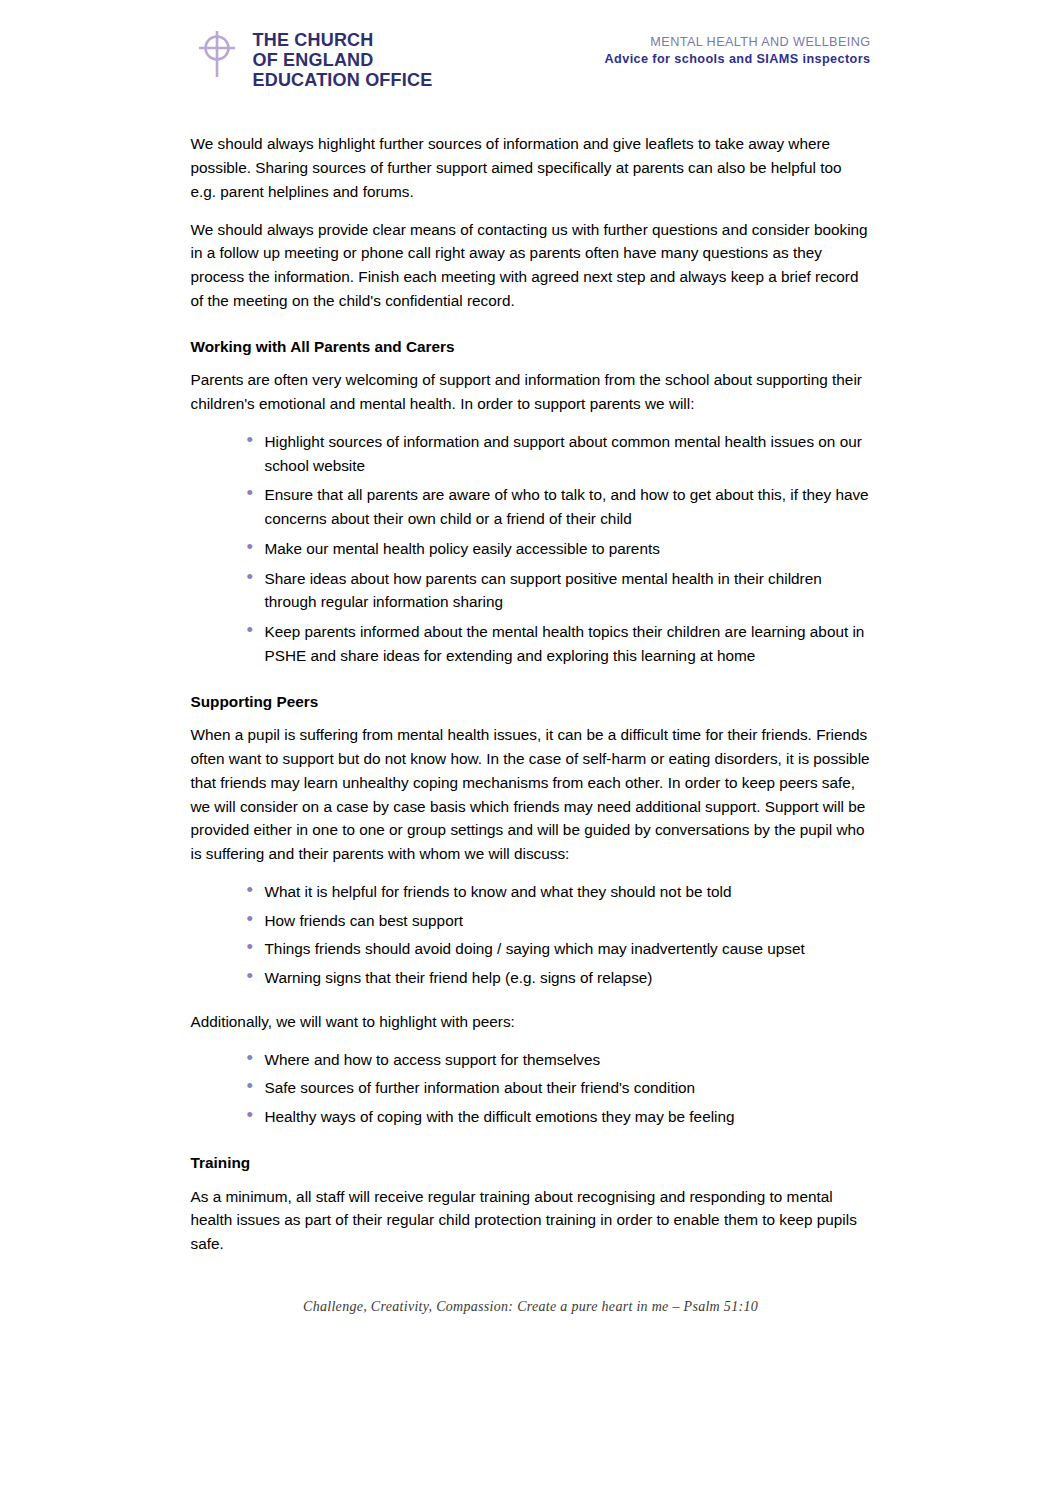The Church
of England
Education Office
Mental Health and Wellbeing
Advice for schools and SIAMS inspectors
We should always highlight further sources of information and give leaflets to take away where possible. Sharing sources of further support aimed specifically at parents can also be helpful too e.g. parent helplines and forums.
We should always provide clear means of contacting us with further questions and consider booking in a follow up meeting or phone call right away as parents often have many questions as they process the information. Finish each meeting with agreed next step and always keep a brief record of the meeting on the child's confidential record.
Working with All Parents and Carers
Parents are often very welcoming of support and information from the school about supporting their children's emotional and mental health. In order to support parents we will:
Highlight sources of information and support about common mental health issues on our school website
Ensure that all parents are aware of who to talk to, and how to get about this, if they have concerns about their own child or a friend of their child
Make our mental health policy easily accessible to parents
Share ideas about how parents can support positive mental health in their children through regular information sharing
Keep parents informed about the mental health topics their children are learning about in PSHE and share ideas for extending and exploring this learning at home
Supporting Peers
When a pupil is suffering from mental health issues, it can be a difficult time for their friends. Friends often want to support but do not know how. In the case of self-harm or eating disorders, it is possible that friends may learn unhealthy coping mechanisms from each other. In order to keep peers safe, we will consider on a case by case basis which friends may need additional support. Support will be provided either in one to one or group settings and will be guided by conversations by the pupil who is suffering and their parents with whom we will discuss:
What it is helpful for friends to know and what they should not be told
How friends can best support
Things friends should avoid doing / saying which may inadvertently cause upset
Warning signs that their friend help (e.g. signs of relapse)
Additionally, we will want to highlight with peers:
Where and how to access support for themselves
Safe sources of further information about their friend's condition
Healthy ways of coping with the difficult emotions they may be feeling
Training
As a minimum, all staff will receive regular training about recognising and responding to mental health issues as part of their regular child protection training in order to enable them to keep pupils safe.
Challenge, Creativity, Compassion: Create a pure heart in me – Psalm 51:10